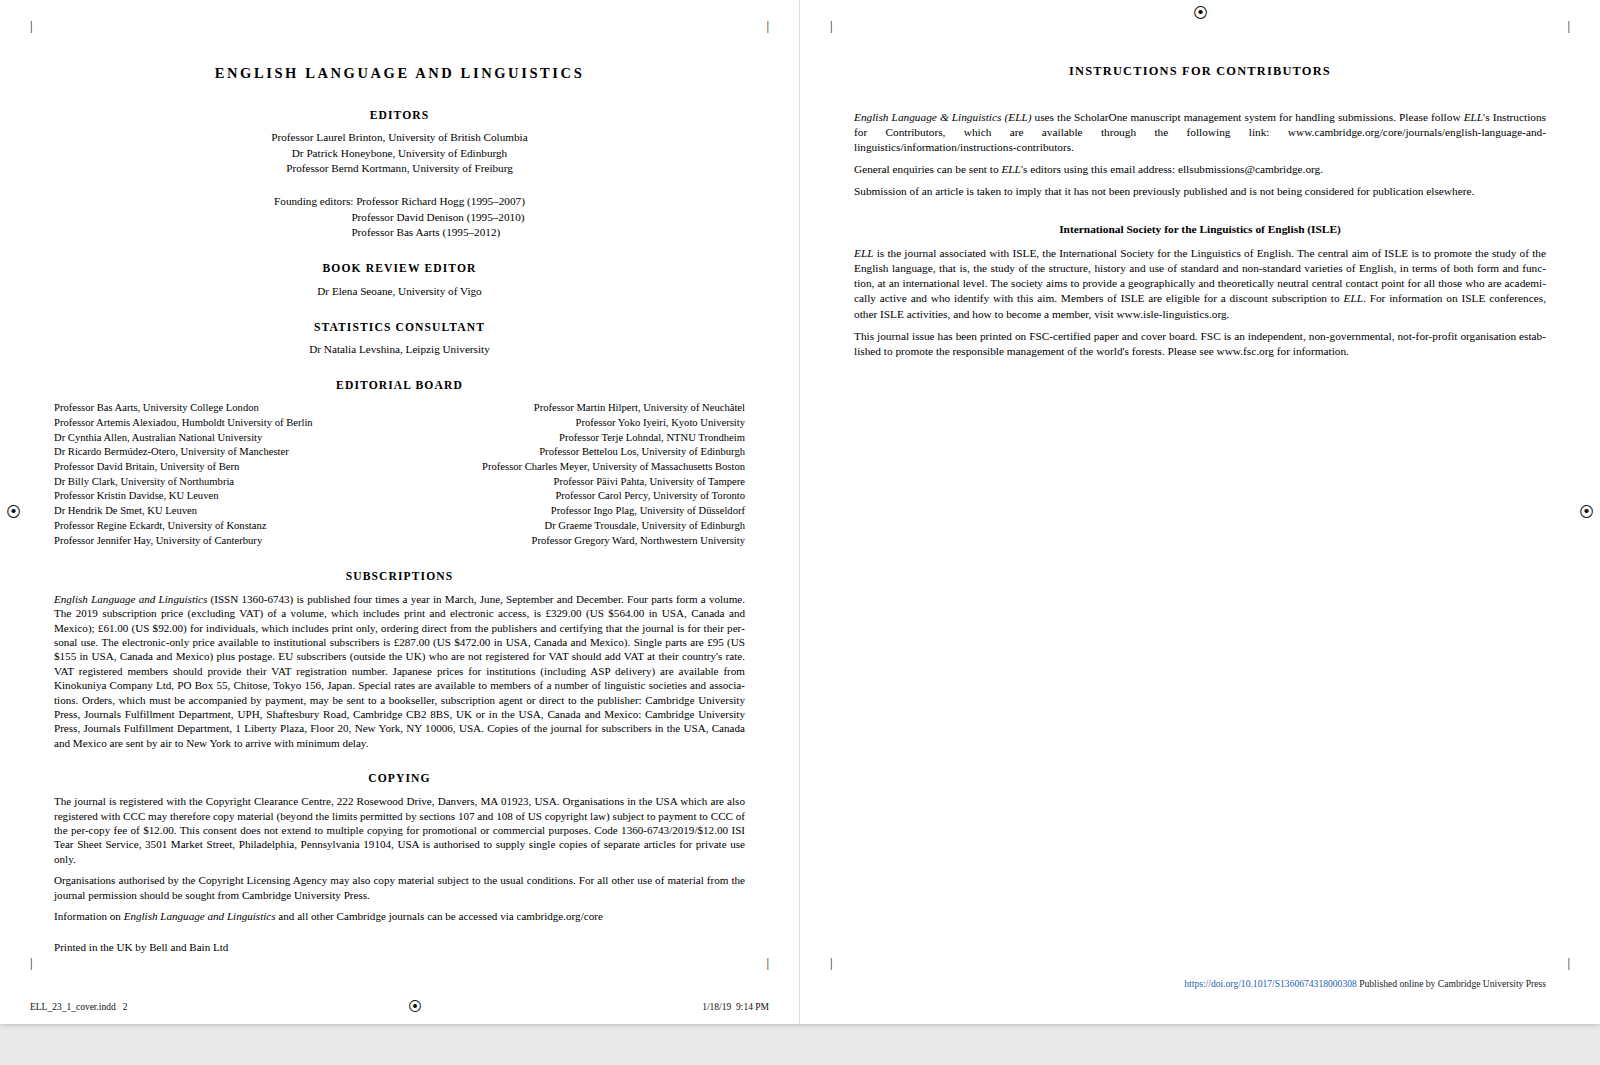| |
English Language and Linguistics
Editors
Professor Laurel Brinton, University of British Columbia
Dr Patrick Honeybone, University of Edinburgh
Professor Bernd Kortmann, University of Freiburg
Founding editors: Professor Richard Hogg (1995–2007)
Professor David Denison (1995–2010)
Professor Bas Aarts (1995–2012)
Book Review Editor
Dr Elena Seoane, University of Vigo
Statistics Consultant
Dr Natalia Levshina, Leipzig University
Editorial Board
| Professor Bas Aarts, University College London | Professor Martin Hilpert, University of Neuchâtel |
| Professor Artemis Alexiadou, Humboldt University of Berlin | Professor Yoko Iyeiri, Kyoto University |
| Dr Cynthia Allen, Australian National University | Professor Terje Lohndal, NTNU Trondheim |
| Dr Ricardo Bermúdez-Otero, University of Manchester | Professor Bettelou Los, University of Edinburgh |
| Professor David Britain, University of Bern | Professor Charles Meyer, University of Massachusetts Boston |
| Dr Billy Clark, University of Northumbria | Professor Päivi Pahta, University of Tampere |
| Professor Kristin Davidse, KU Leuven | Professor Carol Percy, University of Toronto |
| Dr Hendrik De Smet, KU Leuven | Professor Ingo Plag, University of Düsseldorf |
| Professor Regine Eckardt, University of Konstanz | Dr Graeme Trousdale, University of Edinburgh |
| Professor Jennifer Hay, University of Canterbury | Professor Gregory Ward, Northwestern University |
Subscriptions
English Language and Linguistics (ISSN 1360-6743) is published four times a year in March, June, September and December. Four parts form a volume. The 2019 subscription price (excluding VAT) of a volume, which includes print and electronic access, is £329.00 (US $564.00 in USA, Canada and Mexico); £61.00 (US $92.00) for individuals, which includes print only, ordering direct from the publishers and certifying that the journal is for their personal use. The electronic-only price available to institutional subscribers is £287.00 (US $472.00 in USA, Canada and Mexico). Single parts are £95 (US $155 in USA, Canada and Mexico) plus postage. EU subscribers (outside the UK) who are not registered for VAT should add VAT at their country's rate. VAT registered members should provide their VAT registration number. Japanese prices for institutions (including ASP delivery) are available from Kinokuniya Company Ltd, PO Box 55, Chitose, Tokyo 156, Japan. Special rates are available to members of a number of linguistic societies and associations. Orders, which must be accompanied by payment, may be sent to a bookseller, subscription agent or direct to the publisher: Cambridge University Press, Journals Fulfillment Department, UPH, Shaftesbury Road, Cambridge CB2 8BS, UK or in the USA, Canada and Mexico: Cambridge University Press, Journals Fulfillment Department, 1 Liberty Plaza, Floor 20, New York, NY 10006, USA. Copies of the journal for subscribers in the USA, Canada and Mexico are sent by air to New York to arrive with minimum delay.
Copying
The journal is registered with the Copyright Clearance Centre, 222 Rosewood Drive, Danvers, MA 01923, USA. Organisations in the USA which are also registered with CCC may therefore copy material (beyond the limits permitted by sections 107 and 108 of US copyright law) subject to payment to CCC of the per-copy fee of $12.00. This consent does not extend to multiple copying for promotional or commercial purposes. Code 1360-6743/2019/$12.00 ISI Tear Sheet Service, 3501 Market Street, Philadelphia, Pennsylvania 19104, USA is authorised to supply single copies of separate articles for private use only.
Organisations authorised by the Copyright Licensing Agency may also copy material subject to the usual conditions. For all other use of material from the journal permission should be sought from Cambridge University Press.
Information on English Language and Linguistics and all other Cambridge journals can be accessed via cambridge.org/core
Printed in the UK by Bell and Bain Ltd
| |
ELL_23_1_cover.indd 2 ⦿ 1/18/19 9:14 PM
⦿ | |
Instructions for Contributors
English Language & Linguistics (ELL) uses the ScholarOne manuscript management system for handling submissions. Please follow ELL's Instructions for Contributors, which are available through the following link: www.cambridge.org/core/journals/english-language-and-linguistics/information/instructions-contributors.
General enquiries can be sent to ELL's editors using this email address: ellsubmissions@cambridge.org.
Submission of an article is taken to imply that it has not been previously published and is not being considered for publication elsewhere.
International Society for the Linguistics of English (ISLE)
ELL is the journal associated with ISLE, the International Society for the Linguistics of English. The central aim of ISLE is to promote the study of the English language, that is, the study of the structure, history and use of standard and non-standard varieties of English, in terms of both form and function, at an international level. The society aims to provide a geographically and theoretically neutral central contact point for all those who are academically active and who identify with this aim. Members of ISLE are eligible for a discount subscription to ELL. For information on ISLE conferences, other ISLE activities, and how to become a member, visit www.isle-linguistics.org.
This journal issue has been printed on FSC-certified paper and cover board. FSC is an independent, non-governmental, not-for-profit organisation established to promote the responsible management of the world's forests. Please see www.fsc.org for information.
https://doi.org/10.1017/S1360674318000308 Published online by Cambridge University Press
⦿ | |
⦿